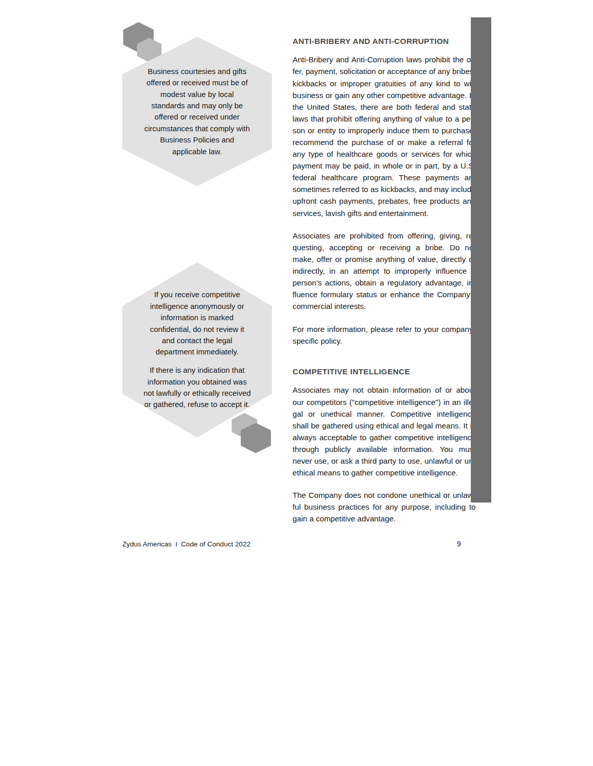Business courtesies and gifts offered or received must be of modest value by local standards and may only be offered or received under circumstances that comply with Business Policies and applicable law.
If you receive competitive intelligence anonymously or information is marked confidential, do not review it and contact the legal department immediately.
If there is any indication that information you obtained was not lawfully or ethically received or gathered, refuse to accept it.
ANTI-BRIBERY AND ANTI-CORRUPTION
Anti-Bribery and Anti-Corruption laws prohibit the offer, payment, solicitation or acceptance of any bribes, kickbacks or improper gratuities of any kind to win business or gain any other competitive advantage. In the United States, there are both federal and state laws that prohibit offering anything of value to a person or entity to improperly induce them to purchase, recommend the purchase of or make a referral for any type of healthcare goods or services for which payment may be paid, in whole or in part, by a U.S. federal healthcare program. These payments are sometimes referred to as kickbacks, and may include upfront cash payments, prebates, free products and services, lavish gifts and entertainment.
Associates are prohibited from offering, giving, requesting, accepting or receiving a bribe. Do not make, offer or promise anything of value, directly or indirectly, in an attempt to improperly influence a person's actions, obtain a regulatory advantage, influence formulary status or enhance the Company's commercial interests.
For more information, please refer to your company-specific policy.
COMPETITIVE INTELLIGENCE
Associates may not obtain information of or about our competitors ("competitive intelligence") in an illegal or unethical manner. Competitive intelligence shall be gathered using ethical and legal means. It is always acceptable to gather competitive intelligence through publicly available information. You must never use, or ask a third party to use, unlawful or unethical means to gather competitive intelligence.
The Company does not condone unethical or unlawful business practices for any purpose, including to gain a competitive advantage.
Zydus Americas l Code of Conduct 2022 9